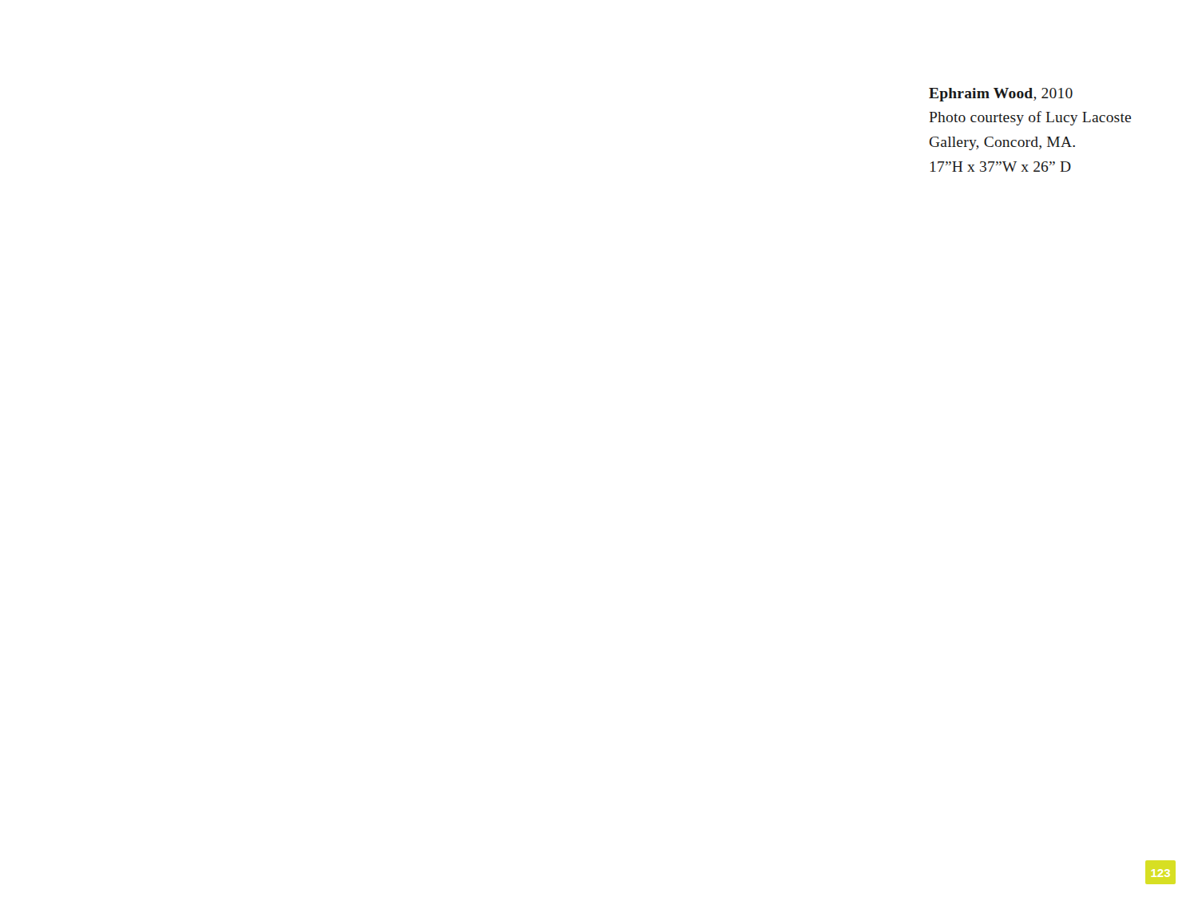Ephraim Wood, 2010
Photo courtesy of Lucy Lacoste Gallery, Concord, MA.
17”H x 37”W x 26” D
123